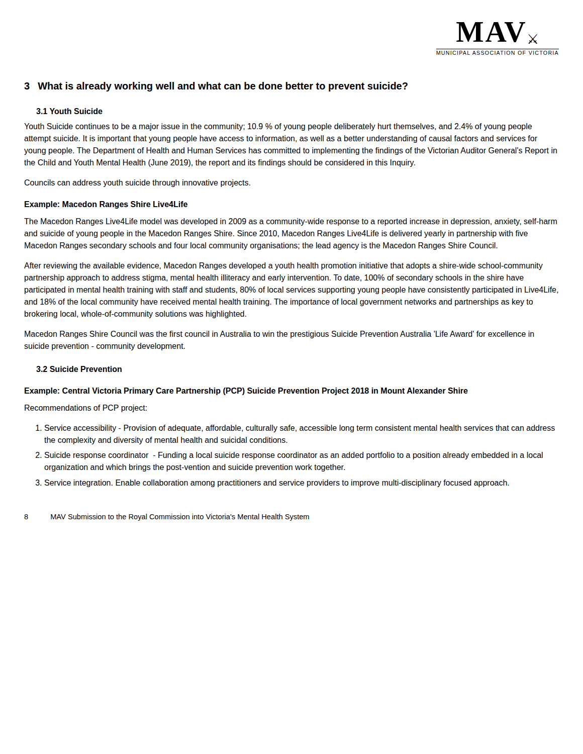MAV⚔ MUNICIPAL ASSOCIATION OF VICTORIA
3 What is already working well and what can be done better to prevent suicide?
3.1 Youth Suicide
Youth Suicide continues to be a major issue in the community; 10.9 % of young people deliberately hurt themselves, and 2.4% of young people attempt suicide. It is important that young people have access to information, as well as a better understanding of causal factors and services for young people. The Department of Health and Human Services has committed to implementing the findings of the Victorian Auditor General's Report in the Child and Youth Mental Health (June 2019), the report and its findings should be considered in this Inquiry.
Councils can address youth suicide through innovative projects.
Example: Macedon Ranges Shire Live4Life
The Macedon Ranges Live4Life model was developed in 2009 as a community-wide response to a reported increase in depression, anxiety, self-harm and suicide of young people in the Macedon Ranges Shire. Since 2010, Macedon Ranges Live4Life is delivered yearly in partnership with five Macedon Ranges secondary schools and four local community organisations; the lead agency is the Macedon Ranges Shire Council.
After reviewing the available evidence, Macedon Ranges developed a youth health promotion initiative that adopts a shire-wide school-community partnership approach to address stigma, mental health illiteracy and early intervention. To date, 100% of secondary schools in the shire have participated in mental health training with staff and students, 80% of local services supporting young people have consistently participated in Live4Life, and 18% of the local community have received mental health training. The importance of local government networks and partnerships as key to brokering local, whole-of-community solutions was highlighted.
Macedon Ranges Shire Council was the first council in Australia to win the prestigious Suicide Prevention Australia 'Life Award' for excellence in suicide prevention - community development.
3.2 Suicide Prevention
Example: Central Victoria Primary Care Partnership (PCP) Suicide Prevention Project 2018 in Mount Alexander Shire
Recommendations of PCP project:
Service accessibility - Provision of adequate, affordable, culturally safe, accessible long term consistent mental health services that can address the complexity and diversity of mental health and suicidal conditions.
Suicide response coordinator - Funding a local suicide response coordinator as an added portfolio to a position already embedded in a local organization and which brings the post-vention and suicide prevention work together.
Service integration. Enable collaboration among practitioners and service providers to improve multi-disciplinary focused approach.
8 MAV Submission to the Royal Commission into Victoria's Mental Health System